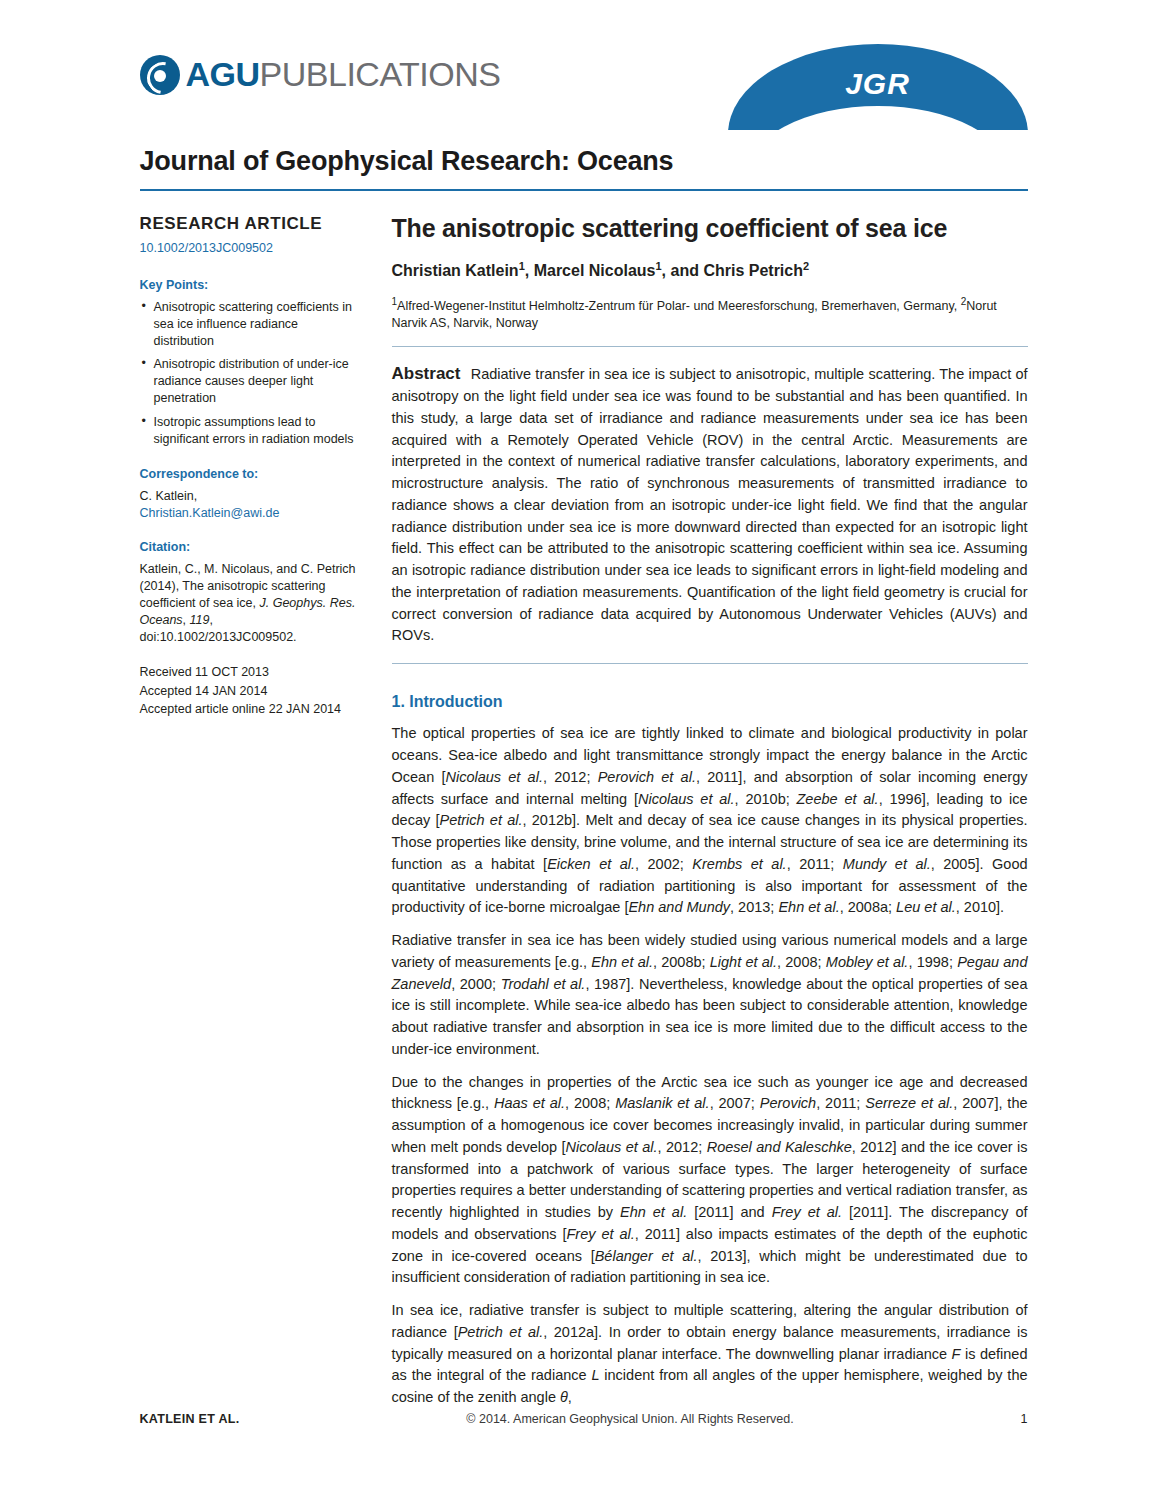AGUPUBLICATIONS
JGR
Journal of Geophysical Research: Oceans
RESEARCH ARTICLE
10.1002/2013JC009502
Key Points:
Anisotropic scattering coefficients in sea ice influence radiance distribution
Anisotropic distribution of under-ice radiance causes deeper light penetration
Isotropic assumptions lead to significant errors in radiation models
Correspondence to:
C. Katlein,
Christian.Katlein@awi.de
Citation:
Katlein, C., M. Nicolaus, and C. Petrich (2014), The anisotropic scattering coefficient of sea ice, J. Geophys. Res. Oceans, 119, doi:10.1002/2013JC009502.
Received 11 OCT 2013
Accepted 14 JAN 2014
Accepted article online 22 JAN 2014
The anisotropic scattering coefficient of sea ice
Christian Katlein1, Marcel Nicolaus1, and Chris Petrich2
1Alfred-Wegener-Institut Helmholtz-Zentrum für Polar- und Meeresforschung, Bremerhaven, Germany, 2Norut Narvik AS, Narvik, Norway
Abstract Radiative transfer in sea ice is subject to anisotropic, multiple scattering. The impact of anisotropy on the light field under sea ice was found to be substantial and has been quantified. In this study, a large data set of irradiance and radiance measurements under sea ice has been acquired with a Remotely Operated Vehicle (ROV) in the central Arctic. Measurements are interpreted in the context of numerical radiative transfer calculations, laboratory experiments, and microstructure analysis. The ratio of synchronous measurements of transmitted irradiance to radiance shows a clear deviation from an isotropic under-ice light field. We find that the angular radiance distribution under sea ice is more downward directed than expected for an isotropic light field. This effect can be attributed to the anisotropic scattering coefficient within sea ice. Assuming an isotropic radiance distribution under sea ice leads to significant errors in light-field modeling and the interpretation of radiation measurements. Quantification of the light field geometry is crucial for correct conversion of radiance data acquired by Autonomous Underwater Vehicles (AUVs) and ROVs.
1. Introduction
The optical properties of sea ice are tightly linked to climate and biological productivity in polar oceans. Sea-ice albedo and light transmittance strongly impact the energy balance in the Arctic Ocean [Nicolaus et al., 2012; Perovich et al., 2011], and absorption of solar incoming energy affects surface and internal melting [Nicolaus et al., 2010b; Zeebe et al., 1996], leading to ice decay [Petrich et al., 2012b]. Melt and decay of sea ice cause changes in its physical properties. Those properties like density, brine volume, and the internal structure of sea ice are determining its function as a habitat [Eicken et al., 2002; Krembs et al., 2011; Mundy et al., 2005]. Good quantitative understanding of radiation partitioning is also important for assessment of the productivity of ice-borne microalgae [Ehn and Mundy, 2013; Ehn et al., 2008a; Leu et al., 2010].
Radiative transfer in sea ice has been widely studied using various numerical models and a large variety of measurements [e.g., Ehn et al., 2008b; Light et al., 2008; Mobley et al., 1998; Pegau and Zaneveld, 2000; Trodahl et al., 1987]. Nevertheless, knowledge about the optical properties of sea ice is still incomplete. While sea-ice albedo has been subject to considerable attention, knowledge about radiative transfer and absorption in sea ice is more limited due to the difficult access to the under-ice environment.
Due to the changes in properties of the Arctic sea ice such as younger ice age and decreased thickness [e.g., Haas et al., 2008; Maslanik et al., 2007; Perovich, 2011; Serreze et al., 2007], the assumption of a homogenous ice cover becomes increasingly invalid, in particular during summer when melt ponds develop [Nicolaus et al., 2012; Roesel and Kaleschke, 2012] and the ice cover is transformed into a patchwork of various surface types. The larger heterogeneity of surface properties requires a better understanding of scattering properties and vertical radiation transfer, as recently highlighted in studies by Ehn et al. [2011] and Frey et al. [2011]. The discrepancy of models and observations [Frey et al., 2011] also impacts estimates of the depth of the euphotic zone in ice-covered oceans [Bélanger et al., 2013], which might be underestimated due to insufficient consideration of radiation partitioning in sea ice.
In sea ice, radiative transfer is subject to multiple scattering, altering the angular distribution of radiance [Petrich et al., 2012a]. In order to obtain energy balance measurements, irradiance is typically measured on a horizontal planar interface. The downwelling planar irradiance F is defined as the integral of the radiance L incident from all angles of the upper hemisphere, weighed by the cosine of the zenith angle θ,
KATLEIN ET AL.
© 2014. American Geophysical Union. All Rights Reserved.
1